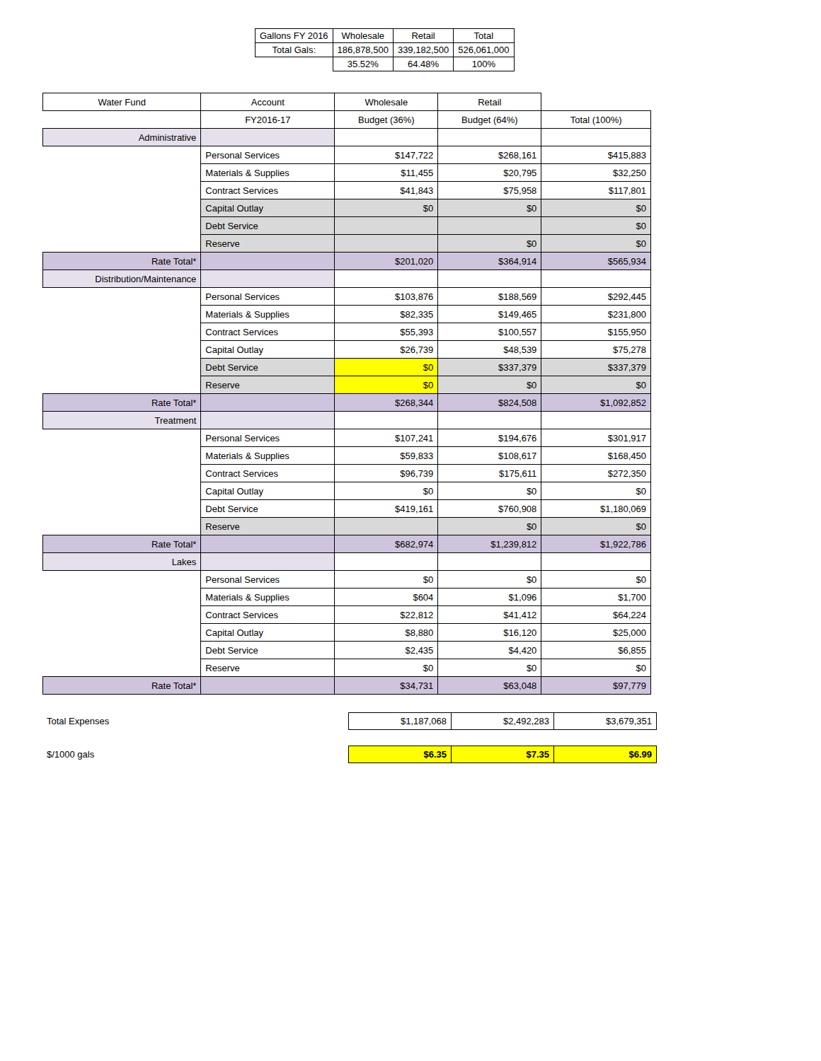| Gallons FY 2016 | Wholesale | Retail | Total |
| Total Gals: | 186,878,500 | 339,182,500 | 526,061,000 |
| | 35.52% | 64.48% | 100% |
| Water Fund | Account | Wholesale | Retail | |
| | FY2016-17 | Budget (36%) | Budget (64%) | Total (100%) |
| Administrative | | | | |
| | Personal Services | $147,722 | $268,161 | $415,883 |
| | Materials & Supplies | $11,455 | $20,795 | $32,250 |
| | Contract Services | $41,843 | $75,958 | $117,801 |
| | Capital Outlay | $0 | $0 | $0 |
| | Debt Service | | | $0 |
| | Reserve | | $0 | $0 |
| Rate Total* | | $201,020 | $364,914 | $565,934 |
| Distribution/Maintenance | | | | |
| | Personal Services | $103,876 | $188,569 | $292,445 |
| | Materials & Supplies | $82,335 | $149,465 | $231,800 |
| | Contract Services | $55,393 | $100,557 | $155,950 |
| | Capital Outlay | $26,739 | $48,539 | $75,278 |
| | Debt Service | $0 | $337,379 | $337,379 |
| | Reserve | $0 | $0 | $0 |
| Rate Total* | | $268,344 | $824,508 | $1,092,852 |
| Treatment | | | | |
| | Personal Services | $107,241 | $194,676 | $301,917 |
| | Materials & Supplies | $59,833 | $108,617 | $168,450 |
| | Contract Services | $96,739 | $175,611 | $272,350 |
| | Capital Outlay | $0 | $0 | $0 |
| | Debt Service | $419,161 | $760,908 | $1,180,069 |
| | Reserve | | $0 | $0 |
| Rate Total* | | $682,974 | $1,239,812 | $1,922,786 |
| Lakes | | | | |
| | Personal Services | $0 | $0 | $0 |
| | Materials & Supplies | $604 | $1,096 | $1,700 |
| | Contract Services | $22,812 | $41,412 | $64,224 |
| | Capital Outlay | $8,880 | $16,120 | $25,000 |
| | Debt Service | $2,435 | $4,420 | $6,855 |
| | Reserve | $0 | $0 | $0 |
| Rate Total* | | $34,731 | $63,048 | $97,779 |
| Total Expenses | $1,187,068 | $2,492,283 | $3,679,351 |
| $/1000 gals | $6.35 | $7.35 | $6.99 |